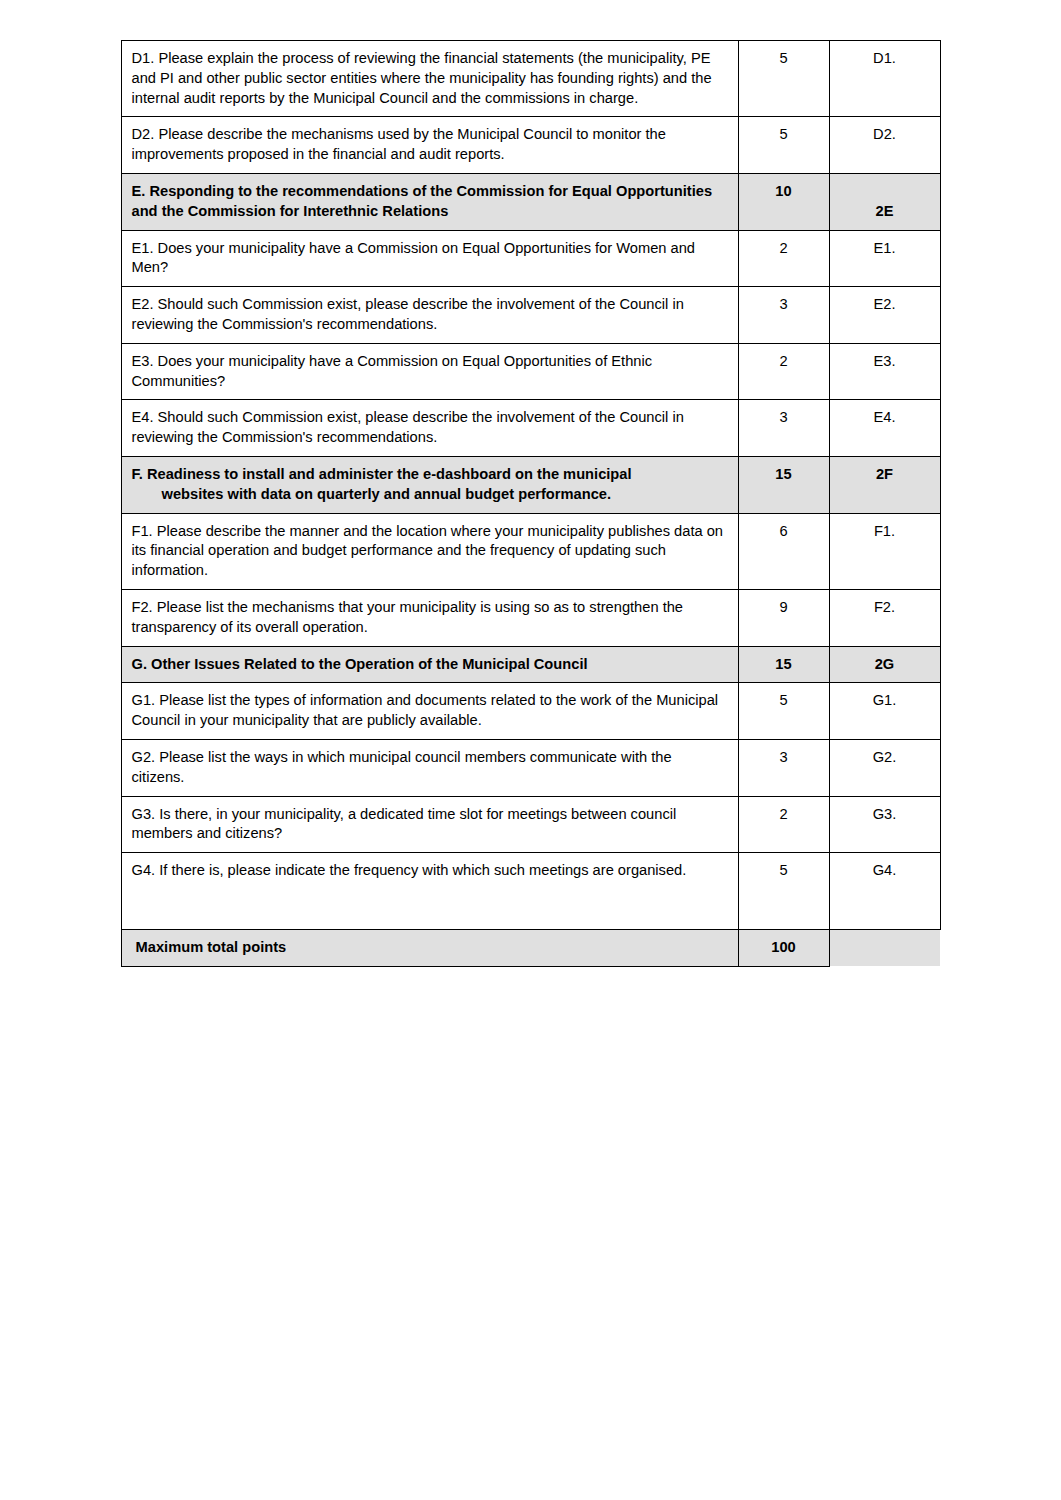| D1. Please explain the process of reviewing the financial statements (the municipality, PE and PI and other public sector entities where the municipality has founding rights) and the internal audit reports by the Municipal Council and the commissions in charge. | 5 | D1. |
| D2. Please describe the mechanisms used by the Municipal Council to monitor the improvements proposed in the financial and audit reports. | 5 | D2. |
| E. Responding to the recommendations of the Commission for Equal Opportunities and the Commission for Interethnic Relations | 10 | 2E |
| E1. Does your municipality have a Commission on Equal Opportunities for Women and Men? | 2 | E1. |
| E2. Should such Commission exist, please describe the involvement of the Council in reviewing the Commission's recommendations. | 3 | E2. |
| E3. Does your municipality have a Commission on Equal Opportunities of Ethnic Communities? | 2 | E3. |
| E4. Should such Commission exist, please describe the involvement of the Council in reviewing the Commission's recommendations. | 3 | E4. |
| F. Readiness to install and administer the e-dashboard on the municipal websites with data on quarterly and annual budget performance. | 15 | 2F |
| F1. Please describe the manner and the location where your municipality publishes data on its financial operation and budget performance and the frequency of updating such information. | 6 | F1. |
| F2. Please list the mechanisms that your municipality is using so as to strengthen the transparency of its overall operation. | 9 | F2. |
| G. Other Issues Related to the Operation of the Municipal Council | 15 | 2G |
| G1. Please list the types of information and documents related to the work of the Municipal Council in your municipality that are publicly available. | 5 | G1. |
| G2. Please list the ways in which municipal council members communicate with the citizens. | 3 | G2. |
| G3. Is there, in your municipality, a dedicated time slot for meetings between council members and citizens? | 2 | G3. |
| G4. If there is, please indicate the frequency with which such meetings are organised. | 5 | G4. |
| Maximum total points | 100 | |